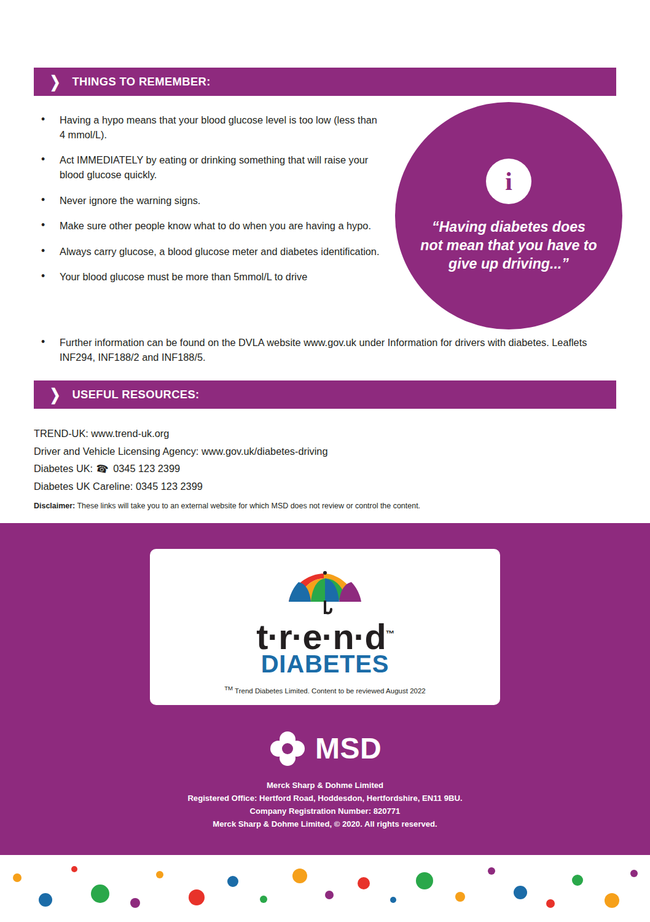❯THINGS TO REMEMBER:
Having a hypo means that your blood glucose level is too low (less than 4 mmol/L).
Act IMMEDIATELY by eating or drinking something that will raise your blood glucose quickly.
Never ignore the warning signs.
Make sure other people know what to do when you are having a hypo.
Always carry glucose, a blood glucose meter and diabetes identification.
Your blood glucose must be more than 5mmol/L to drive
i
“Having diabetes does not mean that you have to give up driving...”
Further information can be found on the DVLA website www.gov.uk under Information for drivers with diabetes. Leaflets INF294, INF188/2 and INF188/5.
❯USEFUL RESOURCES:
TREND-UK: www.trend-uk.org Driver and Vehicle Licensing Agency: www.gov.uk/diabetes-driving Diabetes UK: ☎ 0345 123 2399 Diabetes UK Careline: 0345 123 2399
Disclaimer: These links will take you to an external website for which MSD does not review or control the content.
t·r·e·n·d™
DIABETES
TM Trend Diabetes Limited. Content to be reviewed August 2022
MSD
Merck Sharp & Dohme Limited
Registered Office: Hertford Road, Hoddesdon, Hertfordshire, EN11 9BU.
Company Registration Number: 820771
Merck Sharp & Dohme Limited, © 2020. All rights reserved.